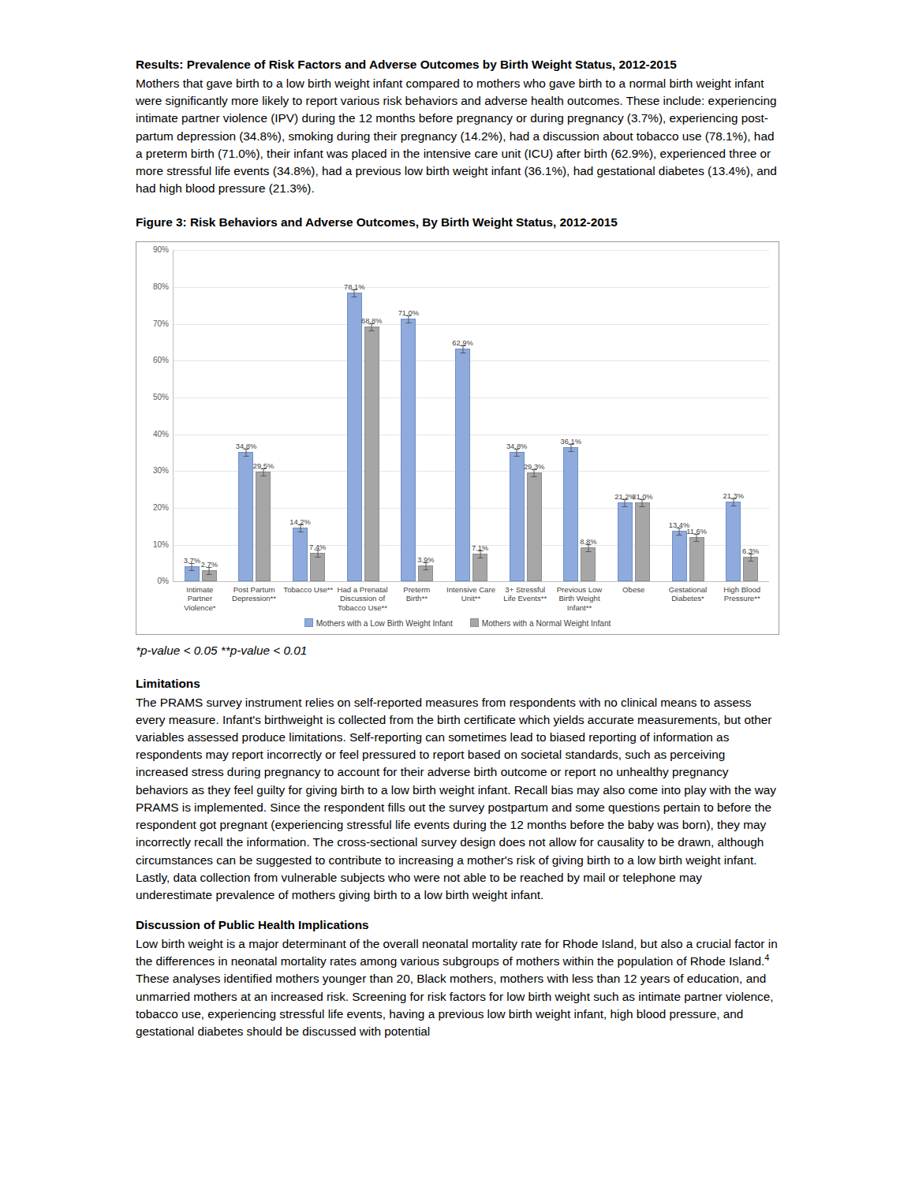Results: Prevalence of Risk Factors and Adverse Outcomes by Birth Weight Status, 2012-2015
Mothers that gave birth to a low birth weight infant compared to mothers who gave birth to a normal birth weight infant were significantly more likely to report various risk behaviors and adverse health outcomes. These include: experiencing intimate partner violence (IPV) during the 12 months before pregnancy or during pregnancy (3.7%), experiencing post-partum depression (34.8%), smoking during their pregnancy (14.2%), had a discussion about tobacco use (78.1%), had a preterm birth (71.0%), their infant was placed in the intensive care unit (ICU) after birth (62.9%), experienced three or more stressful life events (34.8%), had a previous low birth weight infant (36.1%), had gestational diabetes (13.4%), and had high blood pressure (21.3%).
Figure 3: Risk Behaviors and Adverse Outcomes, By Birth Weight Status, 2012-2015
90% 80% 70% 60% 50% 40% 30% 20% 10% 0%
3.7%
2.7%
34.8%
29.5%
14.2%
7.4%
78.1%
68.8%
71.0%
3.9%
62.9%
7.1%
34.8%
29.3%
36.1%
8.8%
21.2%
21.0%
13.4%
11.6%
21.3%
6.3%
Intimate
Partner
Violence*
Post Partum
Depression**
Tobacco Use**
Had a Prenatal
Discussion of
Tobacco Use**
Preterm
Birth**
Intensive Care
Unit**
3+ Stressful
Life Events**
Previous Low
Birth Weight
Infant**
Obese
Gestational
Diabetes*
High Blood
Pressure**
Mothers with a Low Birth Weight Infant
Mothers with a Normal Weight Infant
*p-value < 0.05 **p-value < 0.01
Limitations
The PRAMS survey instrument relies on self-reported measures from respondents with no clinical means to assess every measure. Infant's birthweight is collected from the birth certificate which yields accurate measurements, but other variables assessed produce limitations. Self-reporting can sometimes lead to biased reporting of information as respondents may report incorrectly or feel pressured to report based on societal standards, such as perceiving increased stress during pregnancy to account for their adverse birth outcome or report no unhealthy pregnancy behaviors as they feel guilty for giving birth to a low birth weight infant. Recall bias may also come into play with the way PRAMS is implemented. Since the respondent fills out the survey postpartum and some questions pertain to before the respondent got pregnant (experiencing stressful life events during the 12 months before the baby was born), they may incorrectly recall the information. The cross-sectional survey design does not allow for causality to be drawn, although circumstances can be suggested to contribute to increasing a mother's risk of giving birth to a low birth weight infant. Lastly, data collection from vulnerable subjects who were not able to be reached by mail or telephone may underestimate prevalence of mothers giving birth to a low birth weight infant.
Discussion of Public Health Implications
Low birth weight is a major determinant of the overall neonatal mortality rate for Rhode Island, but also a crucial factor in the differences in neonatal mortality rates among various subgroups of mothers within the population of Rhode Island.4 These analyses identified mothers younger than 20, Black mothers, mothers with less than 12 years of education, and unmarried mothers at an increased risk. Screening for risk factors for low birth weight such as intimate partner violence, tobacco use, experiencing stressful life events, having a previous low birth weight infant, high blood pressure, and gestational diabetes should be discussed with potential